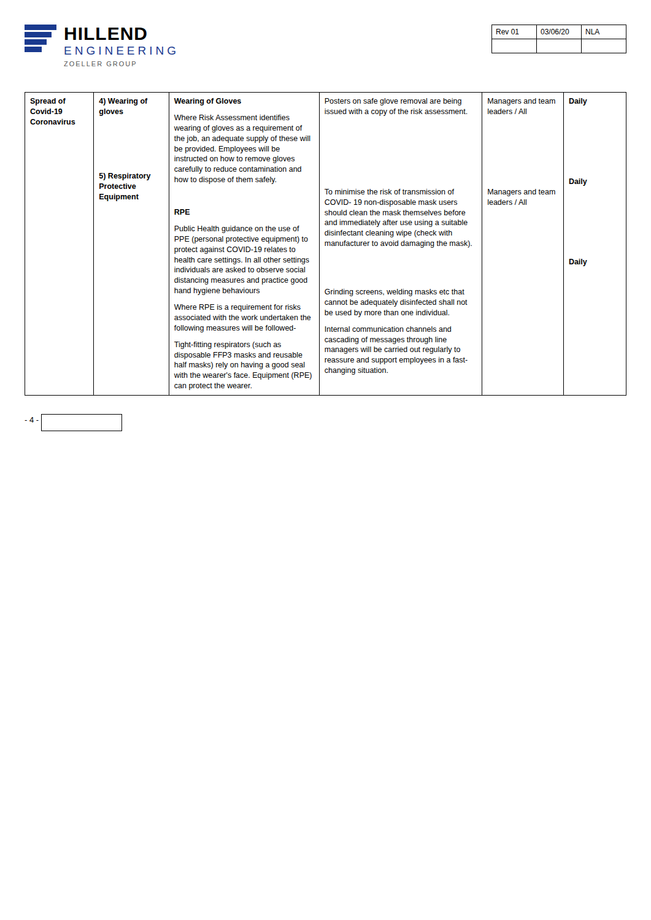HILLEND
ENGINEERING
ZOELLER GROUP
| Rev 01 | 03/06/20 | NLA |
| Spread of Covid-19 Coronavirus | 4) Wearing of gloves 5) Respiratory Protective Equipment | Wearing of Gloves Where Risk Assessment identifies wearing of gloves as a requirement of the job, an adequate supply of these will be provided. Employees will be instructed on how to remove gloves carefully to reduce contamination and how to dispose of them safely. RPE Public Health guidance on the use of PPE (personal protective equipment) to protect against COVID-19 relates to health care settings. In all other settings individuals are asked to observe social distancing measures and practice good hand hygiene behaviours Where RPE is a requirement for risks associated with the work undertaken the following measures will be followed- Tight-fitting respirators (such as disposable FFP3 masks and reusable half masks) rely on having a good seal with the wearer's face. Equipment (RPE) can protect the wearer. | Posters on safe glove removal are being issued with a copy of the risk assessment. To minimise the risk of transmission of COVID- 19 non-disposable mask users should clean the mask themselves before and immediately after use using a suitable disinfectant cleaning wipe (check with manufacturer to avoid damaging the mask). Grinding screens, welding masks etc that cannot be adequately disinfected shall not be used by more than one individual. Internal communication channels and cascading of messages through line managers will be carried out regularly to reassure and support employees in a fast-changing situation. | Managers and team leaders / All Managers and team leaders / All | Daily Daily Daily |
- 4 -